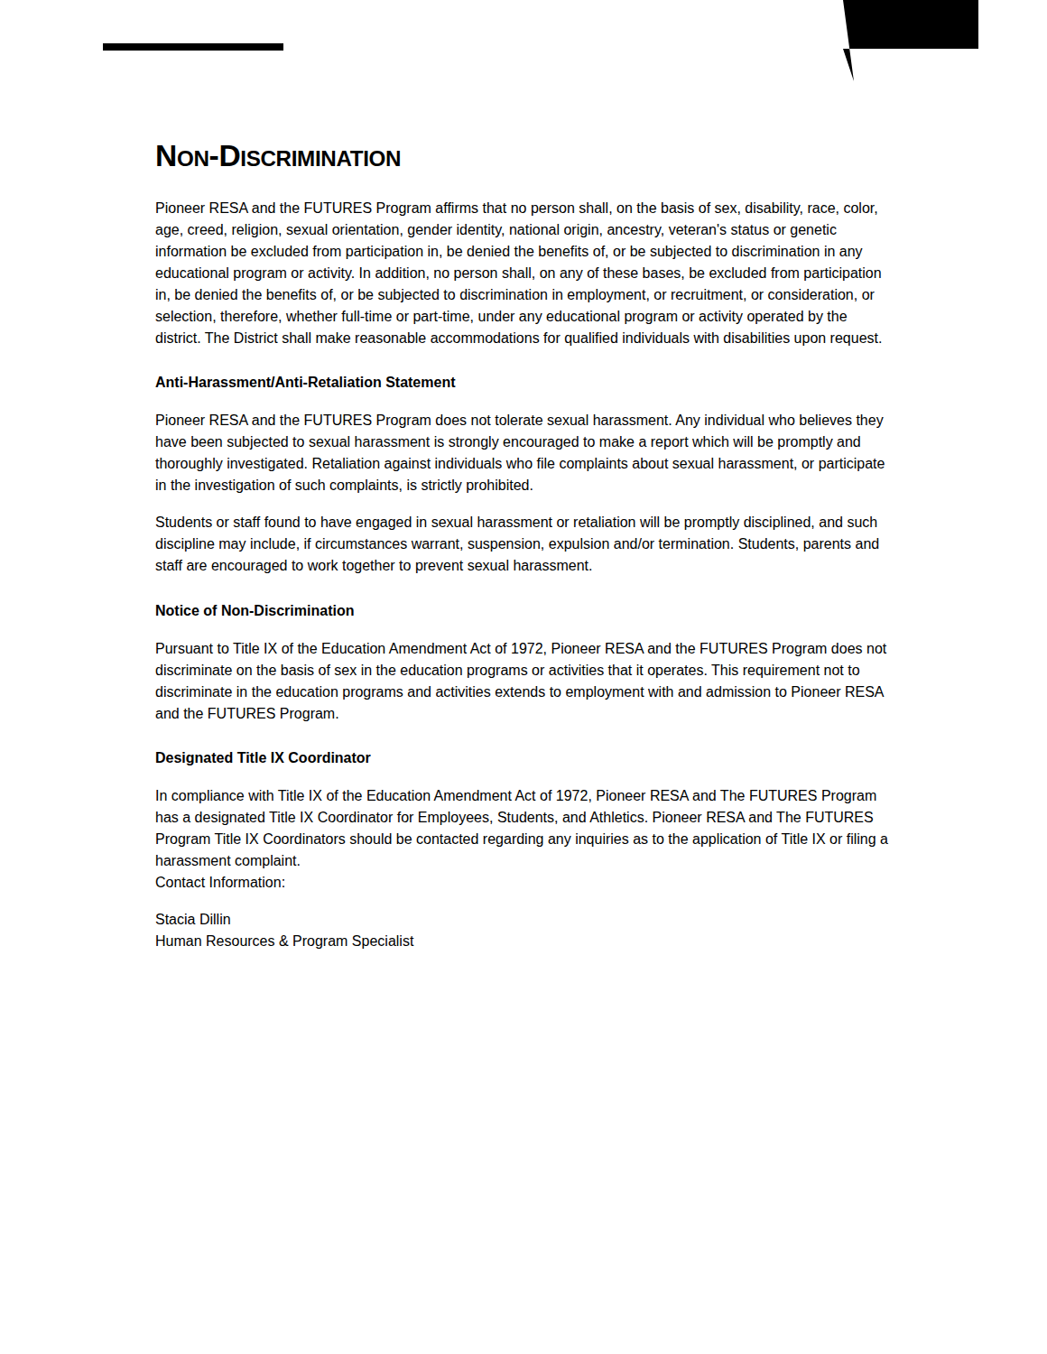NON-DISCRIMINATION
Pioneer RESA and the FUTURES Program affirms that no person shall, on the basis of sex, disability, race, color, age, creed, religion, sexual orientation, gender identity, national origin, ancestry, veteran's status or genetic information be excluded from participation in, be denied the benefits of, or be subjected to discrimination in any educational program or activity. In addition, no person shall, on any of these bases, be excluded from participation in, be denied the benefits of, or be subjected to discrimination in employment, or recruitment, or consideration, or selection, therefore, whether full-time or part-time, under any educational program or activity operated by the district. The District shall make reasonable accommodations for qualified individuals with disabilities upon request.
Anti-Harassment/Anti-Retaliation Statement
Pioneer RESA and the FUTURES Program does not tolerate sexual harassment. Any individual who believes they have been subjected to sexual harassment is strongly encouraged to make a report which will be promptly and thoroughly investigated. Retaliation against individuals who file complaints about sexual harassment, or participate in the investigation of such complaints, is strictly prohibited.
Students or staff found to have engaged in sexual harassment or retaliation will be promptly disciplined, and such discipline may include, if circumstances warrant, suspension, expulsion and/or termination. Students, parents and staff are encouraged to work together to prevent sexual harassment.
Notice of Non-Discrimination
Pursuant to Title IX of the Education Amendment Act of 1972, Pioneer RESA and the FUTURES Program does not discriminate on the basis of sex in the education programs or activities that it operates. This requirement not to discriminate in the education programs and activities extends to employment with and admission to Pioneer RESA and the FUTURES Program.
Designated Title IX Coordinator
In compliance with Title IX of the Education Amendment Act of 1972, Pioneer RESA and The FUTURES Program has a designated Title IX Coordinator for Employees, Students, and Athletics. Pioneer RESA and The FUTURES Program Title IX Coordinators should be contacted regarding any inquiries as to the application of Title IX or filing a harassment complaint.
Contact Information:
Stacia Dillin
Human Resources & Program Specialist